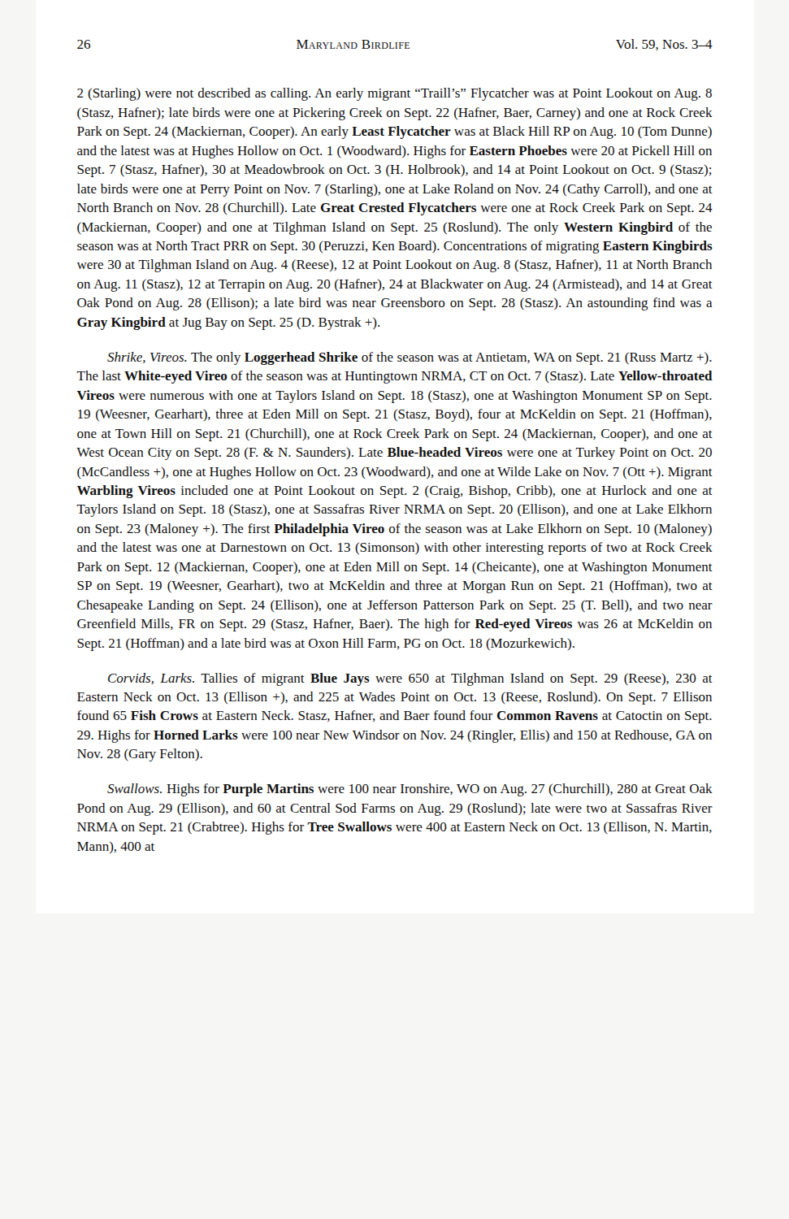26 Maryland Birdlife Vol. 59, Nos. 3–4
2 (Starling) were not described as calling. An early migrant “Traill’s” Flycatcher was at Point Lookout on Aug. 8 (Stasz, Hafner); late birds were one at Pickering Creek on Sept. 22 (Hafner, Baer, Carney) and one at Rock Creek Park on Sept. 24 (Mackiernan, Cooper). An early Least Flycatcher was at Black Hill RP on Aug. 10 (Tom Dunne) and the latest was at Hughes Hollow on Oct. 1 (Woodward). Highs for Eastern Phoebes were 20 at Pickell Hill on Sept. 7 (Stasz, Hafner), 30 at Meadowbrook on Oct. 3 (H. Holbrook), and 14 at Point Lookout on Oct. 9 (Stasz); late birds were one at Perry Point on Nov. 7 (Starling), one at Lake Roland on Nov. 24 (Cathy Carroll), and one at North Branch on Nov. 28 (Churchill). Late Great Crested Flycatchers were one at Rock Creek Park on Sept. 24 (Mackiernan, Cooper) and one at Tilghman Island on Sept. 25 (Roslund). The only Western Kingbird of the season was at North Tract PRR on Sept. 30 (Peruzzi, Ken Board). Concentrations of migrating Eastern Kingbirds were 30 at Tilghman Island on Aug. 4 (Reese), 12 at Point Lookout on Aug. 8 (Stasz, Hafner), 11 at North Branch on Aug. 11 (Stasz), 12 at Terrapin on Aug. 20 (Hafner), 24 at Blackwater on Aug. 24 (Armistead), and 14 at Great Oak Pond on Aug. 28 (Ellison); a late bird was near Greensboro on Sept. 28 (Stasz). An astounding find was a Gray Kingbird at Jug Bay on Sept. 25 (D. Bystrak +).
Shrike, Vireos. The only Loggerhead Shrike of the season was at Antietam, WA on Sept. 21 (Russ Martz +). The last White-eyed Vireo of the season was at Huntingtown NRMA, CT on Oct. 7 (Stasz). Late Yellow-throated Vireos were numerous with one at Taylors Island on Sept. 18 (Stasz), one at Washington Monument SP on Sept. 19 (Weesner, Gearhart), three at Eden Mill on Sept. 21 (Stasz, Boyd), four at McKeldin on Sept. 21 (Hoffman), one at Town Hill on Sept. 21 (Churchill), one at Rock Creek Park on Sept. 24 (Mackiernan, Cooper), and one at West Ocean City on Sept. 28 (F. & N. Saunders). Late Blue-headed Vireos were one at Turkey Point on Oct. 20 (McCandless +), one at Hughes Hollow on Oct. 23 (Woodward), and one at Wilde Lake on Nov. 7 (Ott +). Migrant Warbling Vireos included one at Point Lookout on Sept. 2 (Craig, Bishop, Cribb), one at Hurlock and one at Taylors Island on Sept. 18 (Stasz), one at Sassafras River NRMA on Sept. 20 (Ellison), and one at Lake Elkhorn on Sept. 23 (Maloney +). The first Philadelphia Vireo of the season was at Lake Elkhorn on Sept. 10 (Maloney) and the latest was one at Darnestown on Oct. 13 (Simonson) with other interesting reports of two at Rock Creek Park on Sept. 12 (Mackiernan, Cooper), one at Eden Mill on Sept. 14 (Cheicante), one at Washington Monument SP on Sept. 19 (Weesner, Gearhart), two at McKeldin and three at Morgan Run on Sept. 21 (Hoffman), two at Chesapeake Landing on Sept. 24 (Ellison), one at Jefferson Patterson Park on Sept. 25 (T. Bell), and two near Greenfield Mills, FR on Sept. 29 (Stasz, Hafner, Baer). The high for Red-eyed Vireos was 26 at McKeldin on Sept. 21 (Hoffman) and a late bird was at Oxon Hill Farm, PG on Oct. 18 (Mozurkewich).
Corvids, Larks. Tallies of migrant Blue Jays were 650 at Tilghman Island on Sept. 29 (Reese), 230 at Eastern Neck on Oct. 13 (Ellison +), and 225 at Wades Point on Oct. 13 (Reese, Roslund). On Sept. 7 Ellison found 65 Fish Crows at Eastern Neck. Stasz, Hafner, and Baer found four Common Ravens at Catoctin on Sept. 29. Highs for Horned Larks were 100 near New Windsor on Nov. 24 (Ringler, Ellis) and 150 at Redhouse, GA on Nov. 28 (Gary Felton).
Swallows. Highs for Purple Martins were 100 near Ironshire, WO on Aug. 27 (Churchill), 280 at Great Oak Pond on Aug. 29 (Ellison), and 60 at Central Sod Farms on Aug. 29 (Roslund); late were two at Sassafras River NRMA on Sept. 21 (Crabtree). Highs for Tree Swallows were 400 at Eastern Neck on Oct. 13 (Ellison, N. Martin, Mann), 400 at